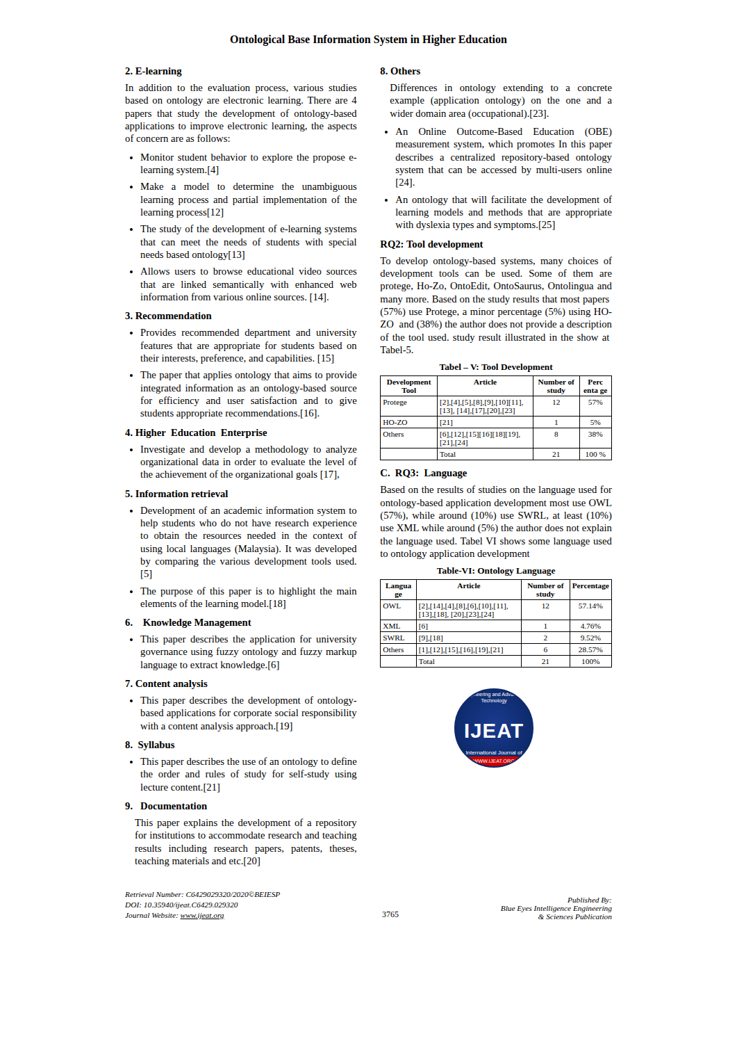Ontological Base Information System in Higher Education
2. E-learning
In addition to the evaluation process, various studies based on ontology are electronic learning. There are 4 papers that study the development of ontology-based applications to improve electronic learning, the aspects of concern are as follows:
Monitor student behavior to explore the propose e-learning system.[4]
Make a model to determine the unambiguous learning process and partial implementation of the learning process[12]
The study of the development of e-learning systems that can meet the needs of students with special needs based ontology[13]
Allows users to browse educational video sources that are linked semantically with enhanced web information from various online sources. [14].
3. Recommendation
Provides recommended department and university features that are appropriate for students based on their interests, preference, and capabilities. [15]
The paper that applies ontology that aims to provide integrated information as an ontology-based source for efficiency and user satisfaction and to give students appropriate recommendations.[16].
4. Higher Education Enterprise
Investigate and develop a methodology to analyze organizational data in order to evaluate the level of the achievement of the organizational goals [17],
5. Information retrieval
Development of an academic information system to help students who do not have research experience to obtain the resources needed in the context of using local languages (Malaysia). It was developed by comparing the various development tools used. [5]
The purpose of this paper is to highlight the main elements of the learning model.[18]
6. Knowledge Management
This paper describes the application for university governance using fuzzy ontology and fuzzy markup language to extract knowledge.[6]
7. Content analysis
This paper describes the development of ontology-based applications for corporate social responsibility with a content analysis approach.[19]
8. Syllabus
This paper describes the use of an ontology to define the order and rules of study for self-study using lecture content.[21]
9. Documentation
This paper explains the development of a repository for institutions to accommodate research and teaching results including research papers, patents, theses, teaching materials and etc.[20]
8. Others
Differences in ontology extending to a concrete example (application ontology) on the one and a wider domain area (occupational).[23].
An Online Outcome-Based Education (OBE) measurement system, which promotes In this paper describes a centralized repository-based ontology system that can be accessed by multi-users online [24].
An ontology that will facilitate the development of learning models and methods that are appropriate with dyslexia types and symptoms.[25]
RQ2: Tool development
To develop ontology-based systems, many choices of development tools can be used. Some of them are protege, Ho-Zo, OntoEdit, OntoSaurus, Ontolingua and many more. Based on the study results that most papers (57%) use Protege, a minor percentage (5%) using HO-ZO and (38%) the author does not provide a description of the tool used. study result illustrated in the show at Tabel-5.
Tabel – V: Tool Development
| Development Tool | Article | Number of study | Perc enta ge |
| --- | --- | --- | --- |
| Protege | [2],[4],[5],[8],[9],[10][11], [13], [14],[17],[20],[23] | 12 | 57% |
| HO-ZO | [21] | 1 | 5% |
| Others | [6],[12],[15][16][18][19],[21],[24] | 8 | 38% |
| | Total | 21 | 100 % |
C. RQ3: Language
Based on the results of studies on the language used for ontology-based application development most use OWL (57%), while around (10%) use SWRL, at least (10%) use XML while around (5%) the author does not explain the language used. Tabel VI shows some language used to ontology application development
Table-VI: Ontology Language
| Langua ge | Article | Number of study | Percentage |
| --- | --- | --- | --- |
| OWL | [2],[14],[4],[8],[6],[10],[11],[13],[18], [20],[23],[24] | 12 | 57.14% |
| XML | [6] | 1 | 4.76% |
| SWRL | [9],[18] | 2 | 9.52% |
| Others | [1],[12],[15],[16],[19],[21] | 6 | 28.57% |
| | Total | 21 | 100% |
Engineering and Advanced Technology
IJEAT
International Journal of
WWW.IJEAT.ORG
Retrieval Number: C6429029320/2020©BEIESP
DOI: 10.35940/ijeat.C6429.029320
Journal Website: www.ijeat.org
3765
Published By:
Blue Eyes Intelligence Engineering
& Sciences Publication